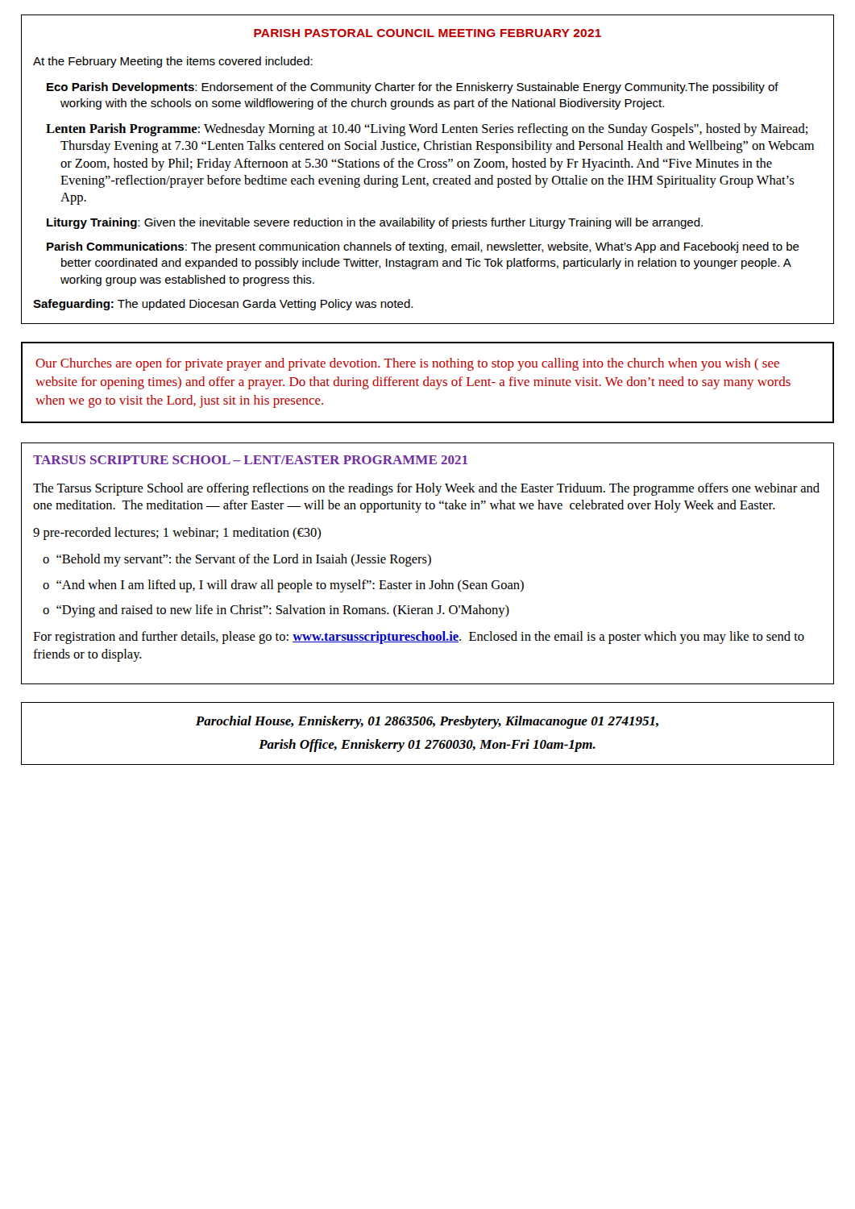PARISH PASTORAL COUNCIL MEETING FEBRUARY 2021
At the February Meeting the items covered included:
Eco Parish Developments: Endorsement of the Community Charter for the Enniskerry Sustainable Energy Community.The possibility of working with the schools on some wildflowering of the church grounds as part of the National Biodiversity Project.
Lenten Parish Programme: Wednesday Morning at 10.40 “Living Word Lenten Series reflecting on the Sunday Gospels", hosted by Mairead; Thursday Evening at 7.30 “Lenten Talks centered on Social Justice, Christian Responsibility and Personal Health and Wellbeing” on Webcam or Zoom, hosted by Phil; Friday Afternoon at 5.30 “Stations of the Cross” on Zoom, hosted by Fr Hyacinth. And “Five Minutes in the Evening”-reflection/prayer before bedtime each evening during Lent, created and posted by Ottalie on the IHM Spirituality Group What’s App.
Liturgy Training: Given the inevitable severe reduction in the availability of priests further Liturgy Training will be arranged.
Parish Communications: The present communication channels of texting, email, newsletter, website, What’s App and Facebookj need to be better coordinated and expanded to possibly include Twitter, Instagram and Tic Tok platforms, particularly in relation to younger people. A working group was established to progress this.
Safeguarding: The updated Diocesan Garda Vetting Policy was noted.
Our Churches are open for private prayer and private devotion. There is nothing to stop you calling into the church when you wish ( see website for opening times) and offer a prayer. Do that during different days of Lent- a five minute visit. We don’t need to say many words when we go to visit the Lord, just sit in his presence.
TARSUS SCRIPTURE SCHOOL – LENT/EASTER PROGRAMME 2021
The Tarsus Scripture School are offering reflections on the readings for Holy Week and the Easter Triduum. The programme offers one webinar and one meditation. The meditation — after Easter — will be an opportunity to “take in” what we have celebrated over Holy Week and Easter.
9 pre-recorded lectures; 1 webinar; 1 meditation (€30)
“Behold my servant”: the Servant of the Lord in Isaiah (Jessie Rogers)
“And when I am lifted up, I will draw all people to myself”: Easter in John (Sean Goan)
“Dying and raised to new life in Christ”: Salvation in Romans. (Kieran J. O'Mahony)
For registration and further details, please go to: www.tarsusscriptureschool.ie. Enclosed in the email is a poster which you may like to send to friends or to display.
Parochial House, Enniskerry, 01 2863506, Presbytery, Kilmacanogue 01 2741951,
Parish Office, Enniskerry 01 2760030, Mon-Fri 10am-1pm.